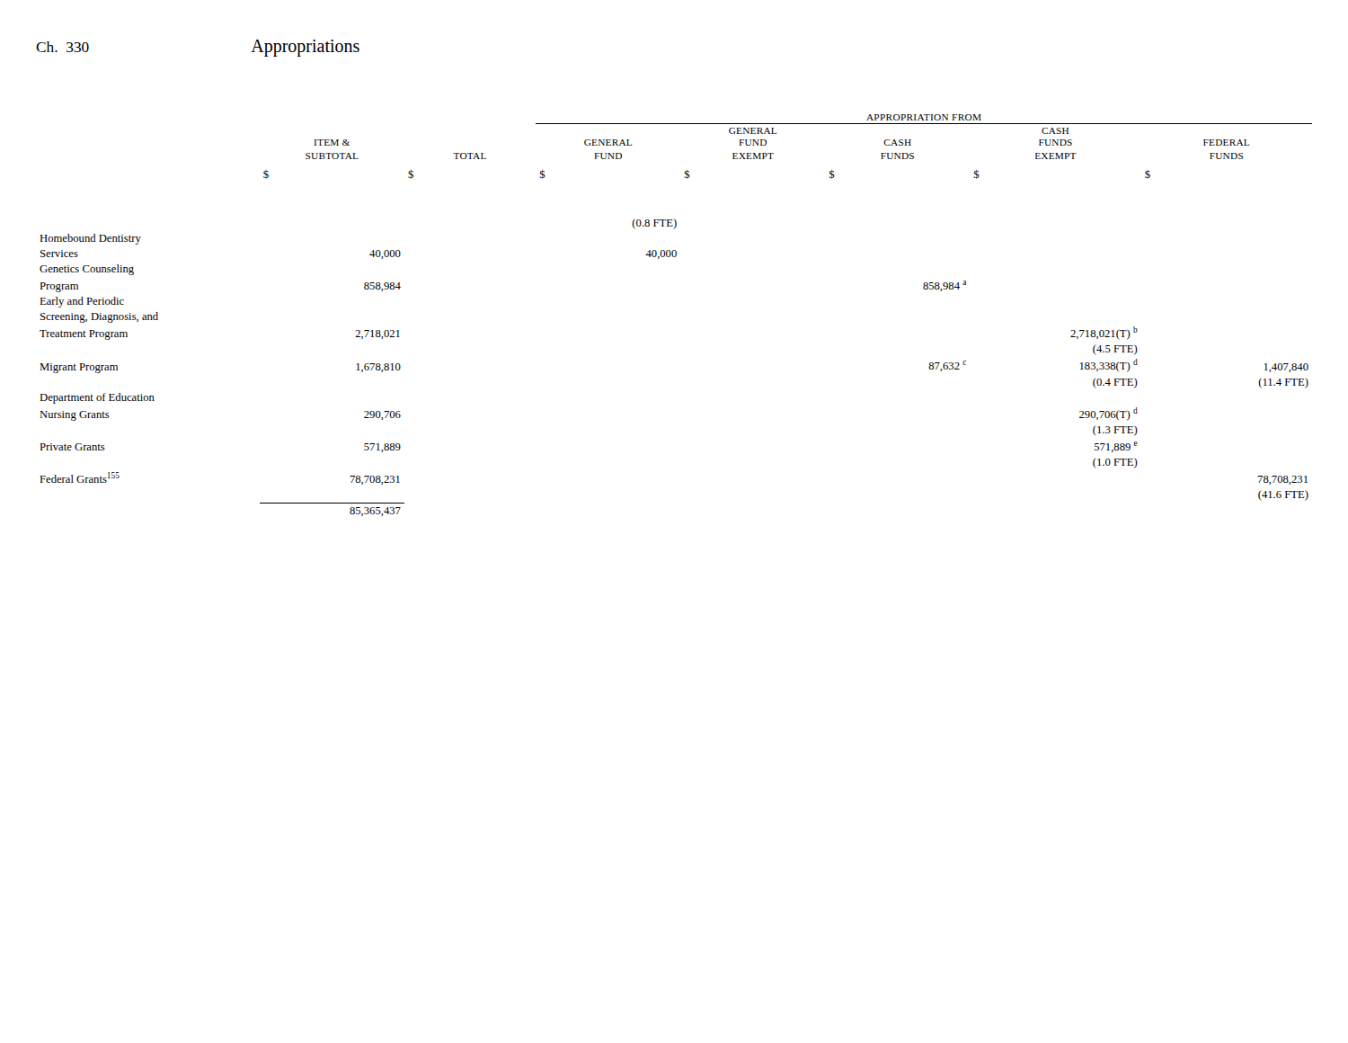Ch. 330
Appropriations
| | | | APPROPRIATION FROM |
| | ITEM & | | GENERAL | GENERAL FUND | CASH | CASH FUNDS | FEDERAL |
| | SUBTOTAL | TOTAL | FUND | EXEMPT | FUNDS | EXEMPT | FUNDS |
| | $ | $ | $ | $ | $ | $ | $ |
| | | | (0.8 FTE) | | | | |
| Homebound Dentistry | | | | | | | |
| Services | 40,000 | | 40,000 | | | | |
| Genetics Counseling | | | | | | | |
| Program | 858,984 | | | | 858,984 a | | |
| Early and Periodic | | | | | | | |
| Screening, Diagnosis, and | | | | | | | |
| Treatment Program | 2,718,021 | | | | | 2,718,021(T) b | |
| | | | | | | (4.5 FTE) | |
| Migrant Program | 1,678,810 | | | | 87,632 c | 183,338(T) d | 1,407,840 |
| | | | | | | (0.4 FTE) | (11.4 FTE) |
| Department of Education | | | | | | | |
| Nursing Grants | 290,706 | | | | | 290,706(T) d | |
| | | | | | | (1.3 FTE) | |
| Private Grants | 571,889 | | | | | 571,889 e | |
| | | | | | | (1.0 FTE) | |
| Federal Grants 155 | 78,708,231 | | | | | | 78,708,231 |
| | | | | | | | (41.6 FTE) |
| | 85,365,437 | | | | | | |